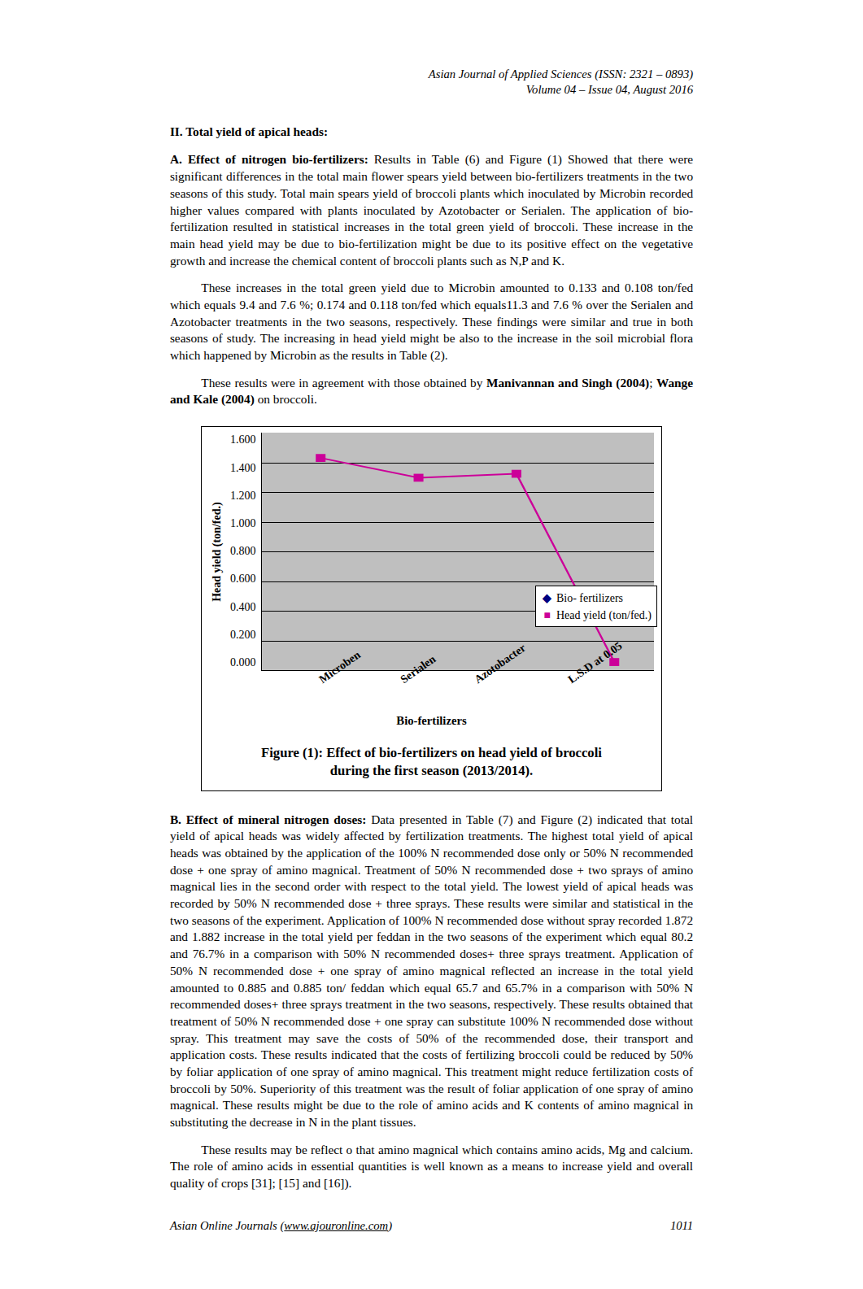Asian Journal of Applied Sciences (ISSN: 2321 – 0893)
Volume 04 – Issue 04, August 2016
II. Total yield of apical heads:
A. Effect of nitrogen bio-fertilizers: Results in Table (6) and Figure (1) Showed that there were significant differences in the total main flower spears yield between bio-fertilizers treatments in the two seasons of this study. Total main spears yield of broccoli plants which inoculated by Microbin recorded higher values compared with plants inoculated by Azotobacter or Serialen. The application of bio-fertilization resulted in statistical increases in the total green yield of broccoli. These increase in the main head yield may be due to bio-fertilization might be due to its positive effect on the vegetative growth and increase the chemical content of broccoli plants such as N,P and K.
These increases in the total green yield due to Microbin amounted to 0.133 and 0.108 ton/fed which equals 9.4 and 7.6 %; 0.174 and 0.118 ton/fed which equals11.3 and 7.6 % over the Serialen and Azotobacter treatments in the two seasons, respectively. These findings were similar and true in both seasons of study. The increasing in head yield might be also to the increase in the soil microbial flora which happened by Microbin as the results in Table (2).
These results were in agreement with those obtained by Manivannan and Singh (2004); Wange and Kale (2004) on broccoli.
Head yield (ton/fed.)
1.600
1.400
1.200
1.000
0.800
0.600
0.400
0.200
0.000
◆ Bio- fertilizers
■ Head yield (ton/fed.)
Microben Serialen Azotobacter L.S.D at 0.05
Bio-fertilizers
Figure (1): Effect of bio-fertilizers on head yield of broccoli
during the first season (2013/2014).
B. Effect of mineral nitrogen doses: Data presented in Table (7) and Figure (2) indicated that total yield of apical heads was widely affected by fertilization treatments. The highest total yield of apical heads was obtained by the application of the 100% N recommended dose only or 50% N recommended dose + one spray of amino magnical. Treatment of 50% N recommended dose + two sprays of amino magnical lies in the second order with respect to the total yield. The lowest yield of apical heads was recorded by 50% N recommended dose + three sprays. These results were similar and statistical in the two seasons of the experiment. Application of 100% N recommended dose without spray recorded 1.872 and 1.882 increase in the total yield per feddan in the two seasons of the experiment which equal 80.2 and 76.7% in a comparison with 50% N recommended doses+ three sprays treatment. Application of 50% N recommended dose + one spray of amino magnical reflected an increase in the total yield amounted to 0.885 and 0.885 ton/ feddan which equal 65.7 and 65.7% in a comparison with 50% N recommended doses+ three sprays treatment in the two seasons, respectively. These results obtained that treatment of 50% N recommended dose + one spray can substitute 100% N recommended dose without spray. This treatment may save the costs of 50% of the recommended dose, their transport and application costs. These results indicated that the costs of fertilizing broccoli could be reduced by 50% by foliar application of one spray of amino magnical. This treatment might reduce fertilization costs of broccoli by 50%. Superiority of this treatment was the result of foliar application of one spray of amino magnical. These results might be due to the role of amino acids and K contents of amino magnical in substituting the decrease in N in the plant tissues.
These results may be reflect o that amino magnical which contains amino acids, Mg and calcium. The role of amino acids in essential quantities is well known as a means to increase yield and overall quality of crops [31]; [15] and [16]).
Asian Online Journals (www.ajouronline.com)
1011